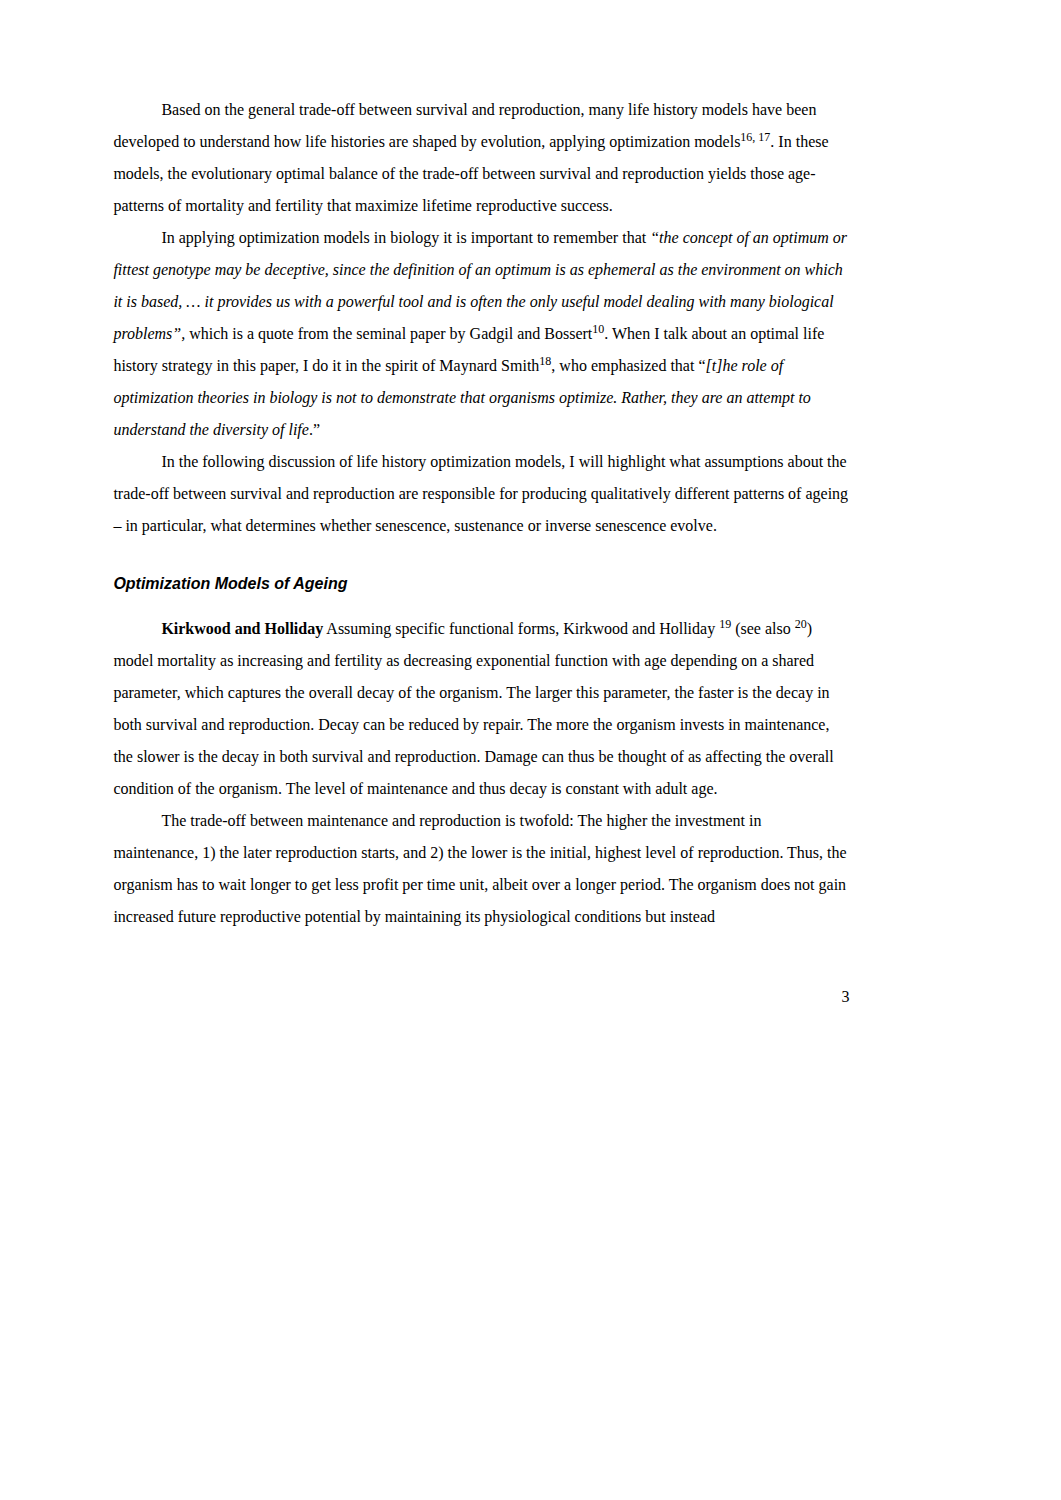Based on the general trade-off between survival and reproduction, many life history models have been developed to understand how life histories are shaped by evolution, applying optimization models16, 17. In these models, the evolutionary optimal balance of the trade-off between survival and reproduction yields those age-patterns of mortality and fertility that maximize lifetime reproductive success.
In applying optimization models in biology it is important to remember that “the concept of an optimum or fittest genotype may be deceptive, since the definition of an optimum is as ephemeral as the environment on which it is based, … it provides us with a powerful tool and is often the only useful model dealing with many biological problems”, which is a quote from the seminal paper by Gadgil and Bossert10. When I talk about an optimal life history strategy in this paper, I do it in the spirit of Maynard Smith18, who emphasized that “[t]he role of optimization theories in biology is not to demonstrate that organisms optimize. Rather, they are an attempt to understand the diversity of life.”
In the following discussion of life history optimization models, I will highlight what assumptions about the trade-off between survival and reproduction are responsible for producing qualitatively different patterns of ageing – in particular, what determines whether senescence, sustenance or inverse senescence evolve.
Optimization Models of Ageing
Kirkwood and Holliday Assuming specific functional forms, Kirkwood and Holliday 19 (see also 20) model mortality as increasing and fertility as decreasing exponential function with age depending on a shared parameter, which captures the overall decay of the organism. The larger this parameter, the faster is the decay in both survival and reproduction. Decay can be reduced by repair. The more the organism invests in maintenance, the slower is the decay in both survival and reproduction. Damage can thus be thought of as affecting the overall condition of the organism. The level of maintenance and thus decay is constant with adult age.
The trade-off between maintenance and reproduction is twofold: The higher the investment in maintenance, 1) the later reproduction starts, and 2) the lower is the initial, highest level of reproduction. Thus, the organism has to wait longer to get less profit per time unit, albeit over a longer period. The organism does not gain increased future reproductive potential by maintaining its physiological conditions but instead
3